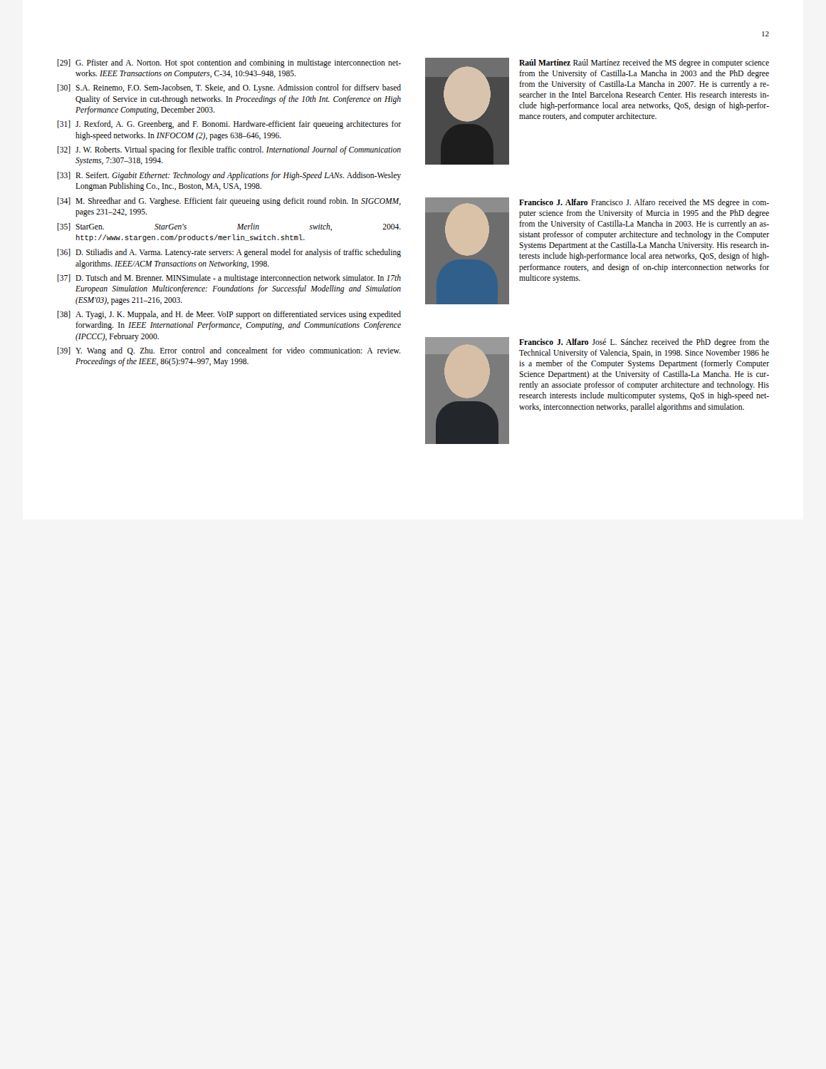12
[29] G. Pfister and A. Norton. Hot spot contention and combining in multistage interconnection networks. IEEE Transactions on Computers, C-34, 10:943–948, 1985.
[30] S.A. Reinemo, F.O. Sem-Jacobsen, T. Skeie, and O. Lysne. Admission control for diffserv based Quality of Service in cut-through networks. In Proceedings of the 10th Int. Conference on High Performance Computing, December 2003.
[31] J. Rexford, A. G. Greenberg, and F. Bonomi. Hardware-efficient fair queueing architectures for high-speed networks. In INFOCOM (2), pages 638–646, 1996.
[32] J. W. Roberts. Virtual spacing for flexible traffic control. International Journal of Communication Systems, 7:307–318, 1994.
[33] R. Seifert. Gigabit Ethernet: Technology and Applications for High-Speed LANs. Addison-Wesley Longman Publishing Co., Inc., Boston, MA, USA, 1998.
[34] M. Shreedhar and G. Varghese. Efficient fair queueing using deficit round robin. In SIGCOMM, pages 231–242, 1995.
[35] StarGen. StarGen's Merlin switch, 2004. http://www.stargen.com/products/merlin_switch.shtml.
[36] D. Stiliadis and A. Varma. Latency-rate servers: A general model for analysis of traffic scheduling algorithms. IEEE/ACM Transactions on Networking, 1998.
[37] D. Tutsch and M. Brenner. MINSimulate - a multistage interconnection network simulator. In 17th European Simulation Multiconference: Foundations for Successful Modelling and Simulation (ESM'03), pages 211–216, 2003.
[38] A. Tyagi, J. K. Muppala, and H. de Meer. VoIP support on differentiated services using expedited forwarding. In IEEE International Performance, Computing, and Communications Conference (IPCCC), February 2000.
[39] Y. Wang and Q. Zhu. Error control and concealment for video communication: A review. Proceedings of the IEEE, 86(5):974–997, May 1998.
Raúl Martínez Raúl Martínez received the MS degree in computer science from the University of Castilla-La Mancha in 2003 and the PhD degree from the University of Castilla-La Mancha in 2007. He is currently a researcher in the Intel Barcelona Research Center. His research interests include high-performance local area networks, QoS, design of high-performance routers, and computer architecture.
Francisco J. Alfaro Francisco J. Alfaro received the MS degree in computer science from the University of Murcia in 1995 and the PhD degree from the University of Castilla-La Mancha in 2003. He is currently an assistant professor of computer architecture and technology in the Computer Systems Department at the Castilla-La Mancha University. His research interests include high-performance local area networks, QoS, design of high-performance routers, and design of on-chip interconnection networks for multicore systems.
Francisco J. Alfaro José L. Sánchez received the PhD degree from the Technical University of Valencia, Spain, in 1998. Since November 1986 he is a member of the Computer Systems Department (formerly Computer Science Department) at the University of Castilla-La Mancha. He is currently an associate professor of computer architecture and technology. His research interests include multicomputer systems, QoS in high-speed networks, interconnection networks, parallel algorithms and simulation.